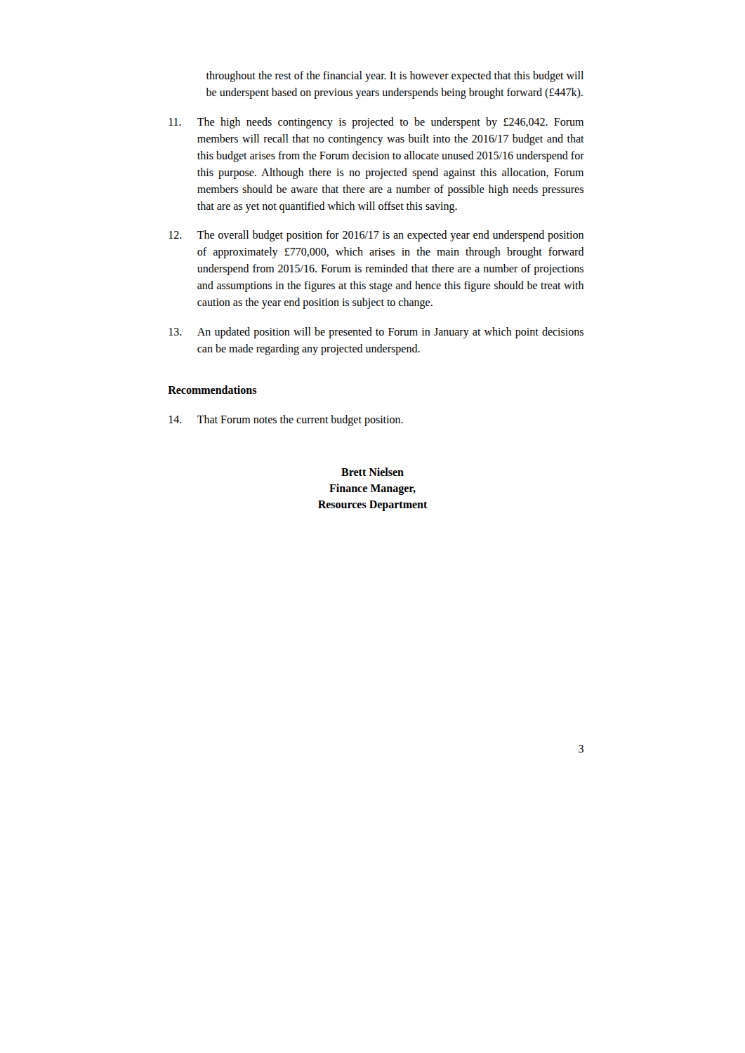throughout the rest of the financial year. It is however expected that this budget will be underspent based on previous years underspends being brought forward (£447k).
11.
The high needs contingency is projected to be underspent by £246,042. Forum members will recall that no contingency was built into the 2016/17 budget and that this budget arises from the Forum decision to allocate unused 2015/16 underspend for this purpose. Although there is no projected spend against this allocation, Forum members should be aware that there are a number of possible high needs pressures that are as yet not quantified which will offset this saving.
12.
The overall budget position for 2016/17 is an expected year end underspend position of approximately £770,000, which arises in the main through brought forward underspend from 2015/16. Forum is reminded that there are a number of projections and assumptions in the figures at this stage and hence this figure should be treat with caution as the year end position is subject to change.
13.
An updated position will be presented to Forum in January at which point decisions can be made regarding any projected underspend.
Recommendations
14.
That Forum notes the current budget position.
Brett Nielsen
Finance Manager,
Resources Department
3